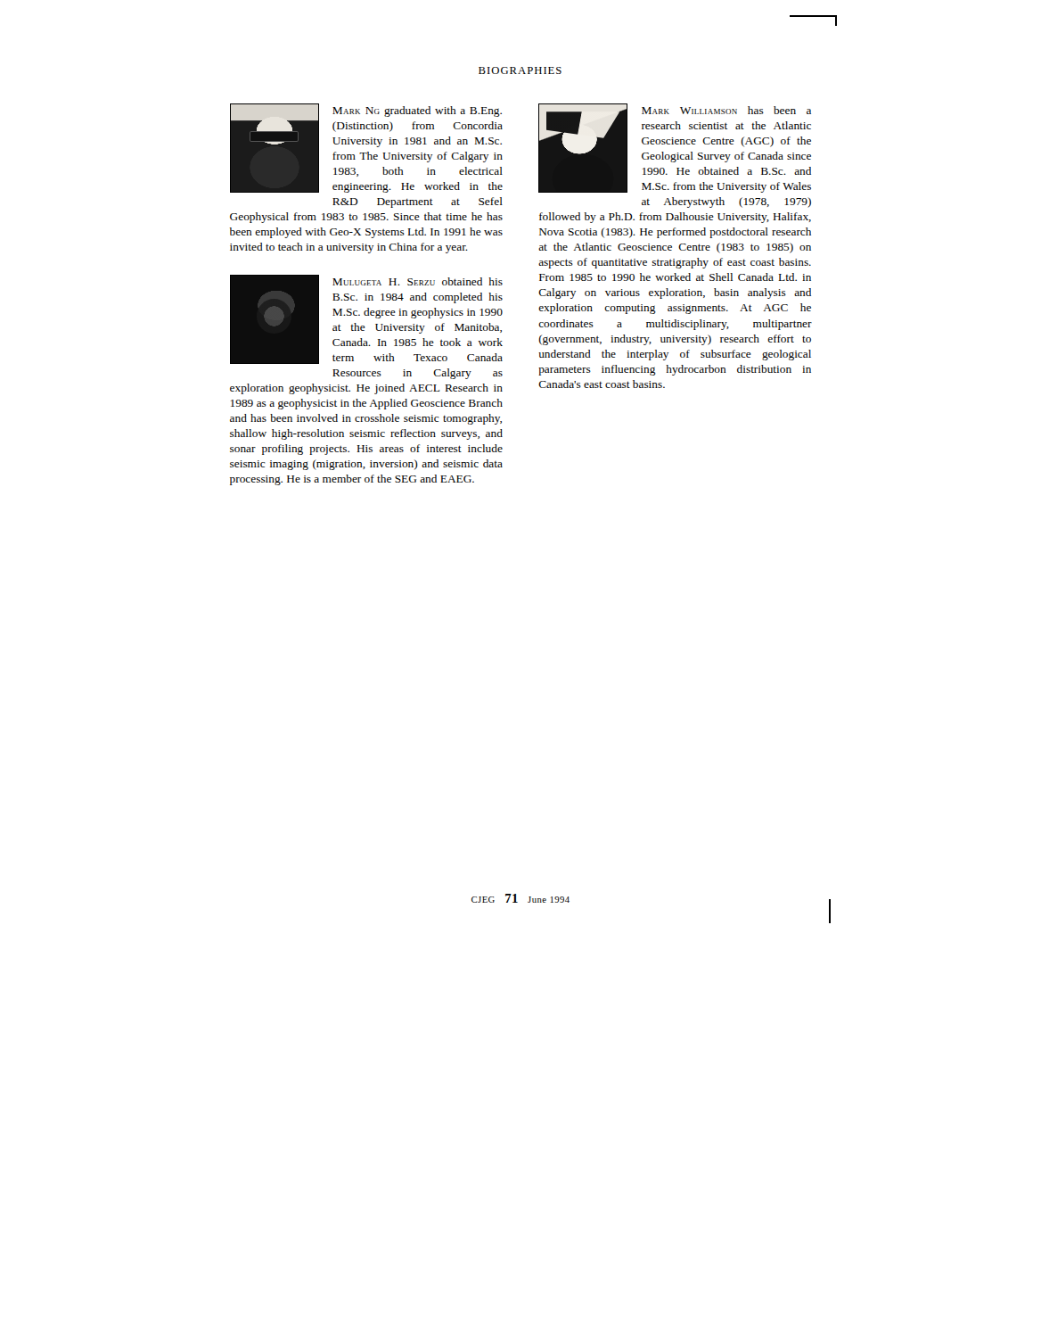BIOGRAPHIES
Mark Ng graduated with a B.Eng. (Distinction) from Concordia University in 1981 and an M.Sc. from The University of Calgary in 1983, both in electrical engineering. He worked in the R&D Department at Sefel Geophysical from 1983 to 1985. Since that time he has been employed with Geo-X Systems Ltd. In 1991 he was invited to teach in a university in China for a year.
Mulugeta H. Serzu obtained his B.Sc. in 1984 and completed his M.Sc. degree in geophysics in 1990 at the University of Manitoba, Canada. In 1985 he took a work term with Texaco Canada Resources in Calgary as exploration geophysicist. He joined AECL Research in 1989 as a geophysicist in the Applied Geoscience Branch and has been involved in crosshole seismic tomography, shallow high-resolution seismic reflection surveys, and sonar profiling projects. His areas of interest include seismic imaging (migration, inversion) and seismic data processing. He is a member of the SEG and EAEG.
Mark Williamson has been a research scientist at the Atlantic Geoscience Centre (AGC) of the Geological Survey of Canada since 1990. He obtained a B.Sc. and M.Sc. from the University of Wales at Aberystwyth (1978, 1979) followed by a Ph.D. from Dalhousie University, Halifax, Nova Scotia (1983). He performed postdoctoral research at the Atlantic Geoscience Centre (1983 to 1985) on aspects of quantitative stratigraphy of east coast basins. From 1985 to 1990 he worked at Shell Canada Ltd. in Calgary on various exploration, basin analysis and exploration computing assignments. At AGC he coordinates a multidisciplinary, multipartner (government, industry, university) research effort to understand the interplay of subsurface geological parameters influencing hydrocarbon distribution in Canada's east coast basins.
CJEG 71 June 1994